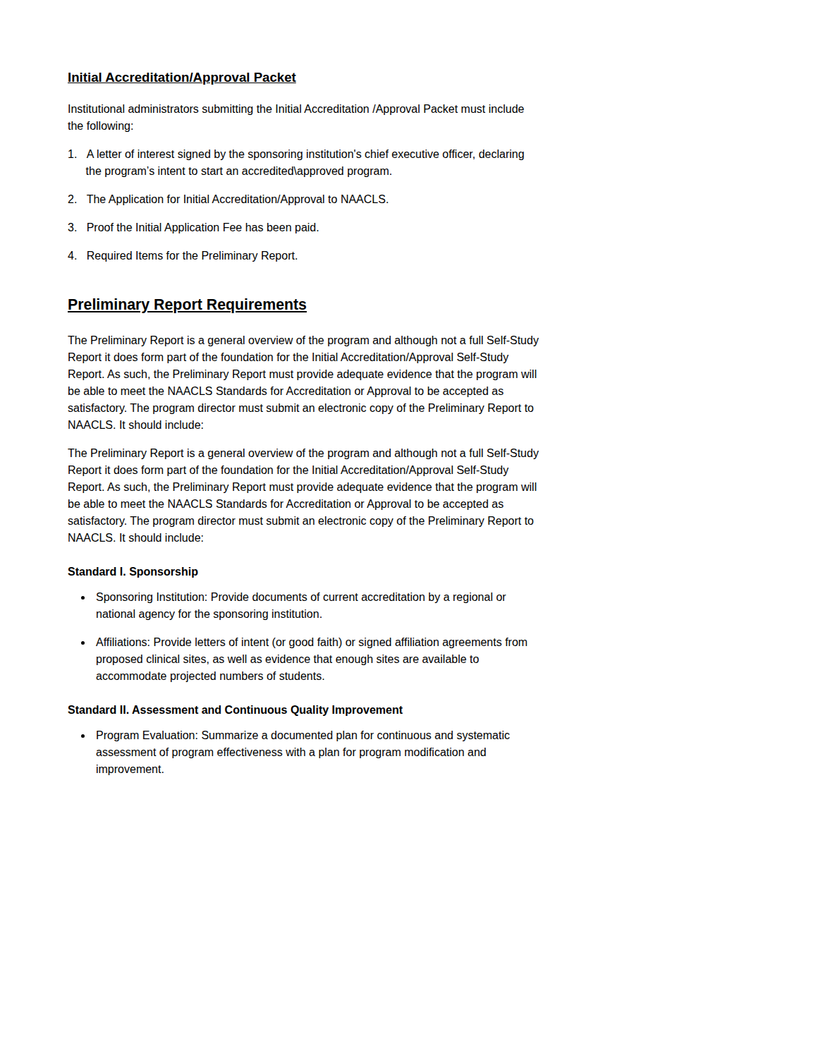Initial Accreditation/Approval Packet
Institutional administrators submitting the Initial Accreditation /Approval Packet must include the following:
1. A letter of interest signed by the sponsoring institution's chief executive officer, declaring the program’s intent to start an accredited\approved program.
2. The Application for Initial Accreditation/Approval to NAACLS.
3. Proof the Initial Application Fee has been paid.
4. Required Items for the Preliminary Report.
Preliminary Report Requirements
The Preliminary Report is a general overview of the program and although not a full Self-Study Report it does form part of the foundation for the Initial Accreditation/Approval Self-Study Report. As such, the Preliminary Report must provide adequate evidence that the program will be able to meet the NAACLS Standards for Accreditation or Approval to be accepted as satisfactory. The program director must submit an electronic copy of the Preliminary Report to NAACLS. It should include:
The Preliminary Report is a general overview of the program and although not a full Self-Study Report it does form part of the foundation for the Initial Accreditation/Approval Self-Study Report. As such, the Preliminary Report must provide adequate evidence that the program will be able to meet the NAACLS Standards for Accreditation or Approval to be accepted as satisfactory. The program director must submit an electronic copy of the Preliminary Report to NAACLS. It should include:
Standard I. Sponsorship
Sponsoring Institution: Provide documents of current accreditation by a regional or national agency for the sponsoring institution.
Affiliations: Provide letters of intent (or good faith) or signed affiliation agreements from proposed clinical sites, as well as evidence that enough sites are available to accommodate projected numbers of students.
Standard II. Assessment and Continuous Quality Improvement
Program Evaluation: Summarize a documented plan for continuous and systematic assessment of program effectiveness with a plan for program modification and improvement.